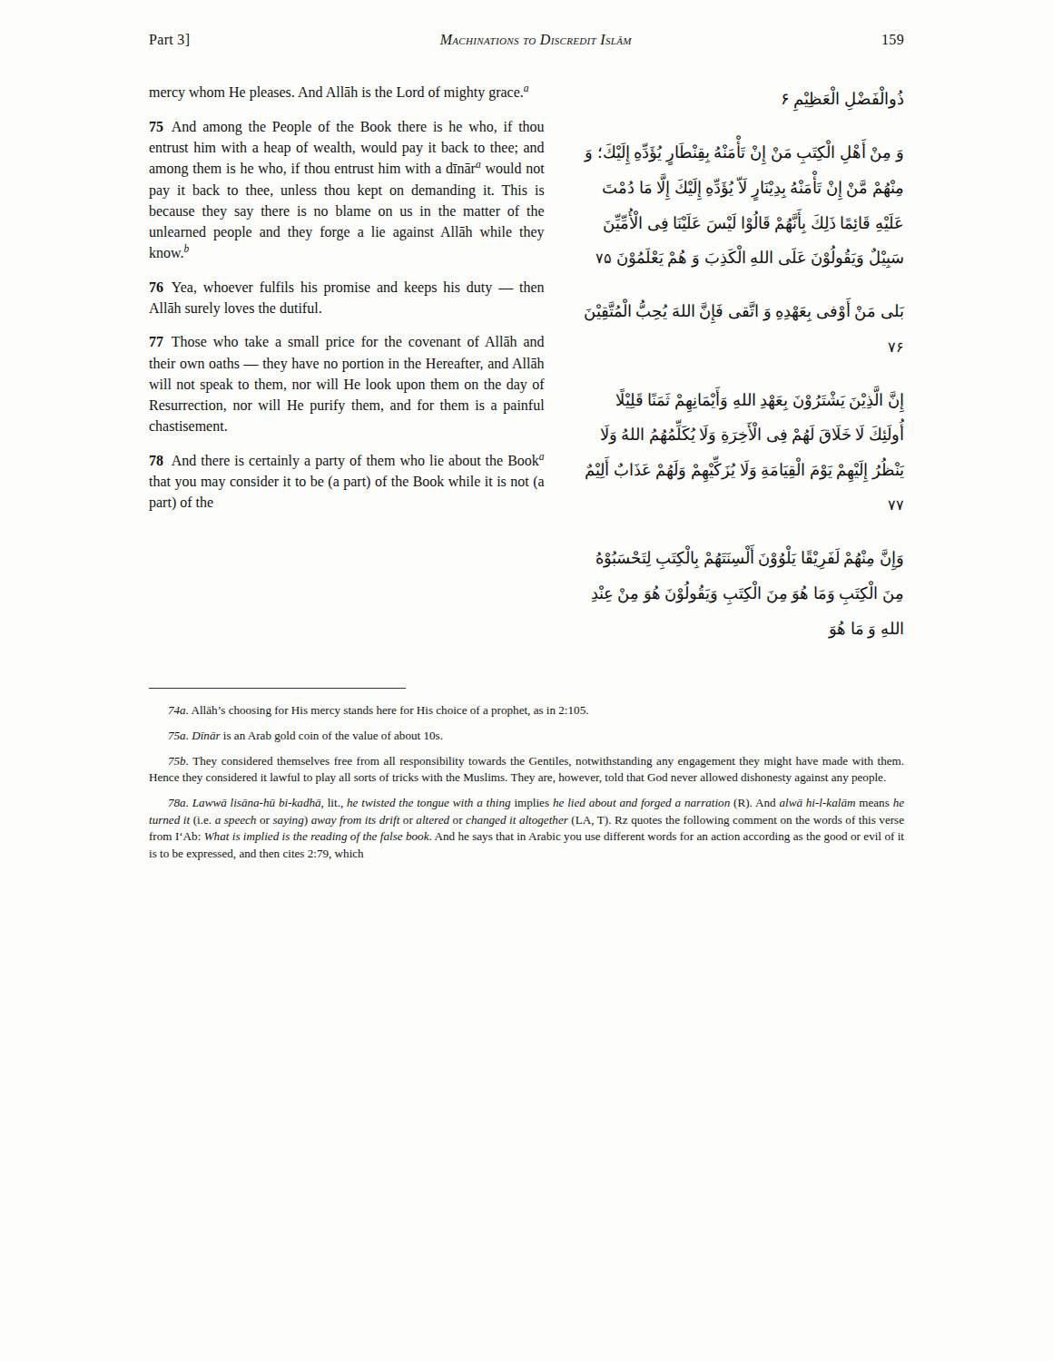Part 3] Machinations to Discredit Islām 159
mercy whom He pleases. And Allāh is the Lord of mighty grace.a
75 And among the People of the Book there is he who, if thou entrust him with a heap of wealth, would pay it back to thee; and among them is he who, if thou entrust him with a dīnāra would not pay it back to thee, unless thou kept on demanding it. This is because they say there is no blame on us in the matter of the unlearned people and they forge a lie against Allāh while they know.b
76 Yea, whoever fulfils his promise and keeps his duty — then Allāh surely loves the dutiful.
77 Those who take a small price for the covenant of Allāh and their own oaths — they have no portion in the Hereafter, and Allāh will not speak to them, nor will He look upon them on the day of Resurrection, nor will He purify them, and for them is a painful chastisement.
78 And there is certainly a party of them who lie about the Booka that you may consider it to be (a part) of the Book while it is not (a part) of the
ذُوالْفَضْلِ الْعَظِيْمِ ۶
وَ مِنْ أَهْلِ الْكِتَبِ مَنْ إِنْ تَأْمَنْهُ بِقِنْطَارٍ يُؤَدِّهِ إِلَيْكَ؛ وَ مِنْهُمْ مَّنْ إِنْ تَأْمَنْهُ بِدِيْنَارٍ لَاّ يُؤَدِّهِ إِلَيْكَ إِلَّا مَا دُمْتَ عَلَيْهِ قَائِمًا ذَلِكَ بِأَنَّهُمْ قَالُوْا لَيْسَ عَلَيْنَا فِى الْأُمِّيِّنَ سَبِيْلٌ وَيَقُولُوْنَ عَلَى اللهِ الْكَذِبَ وَ هُمْ يَعْلَمُوْنَ ۷۵
بَلى مَنْ أَوْفى بِعَهْدِهِ وَ اتَّقى فَإِنَّ اللهَ يُحِبُّ الْمُتَّقِيْنَ ۷۶
إِنَّ الَّذِيْنَ يَشْتَرُوْنَ بِعَهْدِ اللهِ وَأَيْمَانِهِمْ ثَمَنًا قَلِيْلًا أُولَئِكَ لَا خَلَاقَ لَهُمْ فِى الْأَخِرَةِ وَلَا يُكَلِّمُهُمُ اللهُ وَلَا يَنْظُرُ إِلَيْهِمْ يَوْمَ الْقِيَامَةِ وَلَا يُزَكِّيْهِمْ وَلَهُمْ عَذَابٌ أَلِيْمٌ ۷۷
وَإِنَّ مِنْهُمْ لَفَرِيْقًا يَلْوُوْنَ أَلْسِنَتَهُمْ بِالْكِتَبِ لِتَحْسَبُوْهُ مِنَ الْكِتَبِ وَمَا هُوَ مِنَ الْكِتَبِ وَيَقُولُوْنَ هُوَ مِنْ عِنْدِ اللهِ وَ مَا هُوَ
74a. Allāh’s choosing for His mercy stands here for His choice of a prophet, as in 2:105.
75a. Dīnār is an Arab gold coin of the value of about 10s.
75b. They considered themselves free from all responsibility towards the Gentiles, notwithstanding any engagement they might have made with them. Hence they considered it lawful to play all sorts of tricks with the Muslims. They are, however, told that God never allowed dishonesty against any people.
78a. Lawwā lisāna-hū bi-kadhā, lit., he twisted the tongue with a thing implies he lied about and forged a narration (R). And alwā hi-l-kalām means he turned it (i.e. a speech or saying) away from its drift or altered or changed it altogether (LA, T). Rz quotes the following comment on the words of this verse from I‘Ab: What is implied is the reading of the false book. And he says that in Arabic you use different words for an action according as the good or evil of it is to be expressed, and then cites 2:79, which